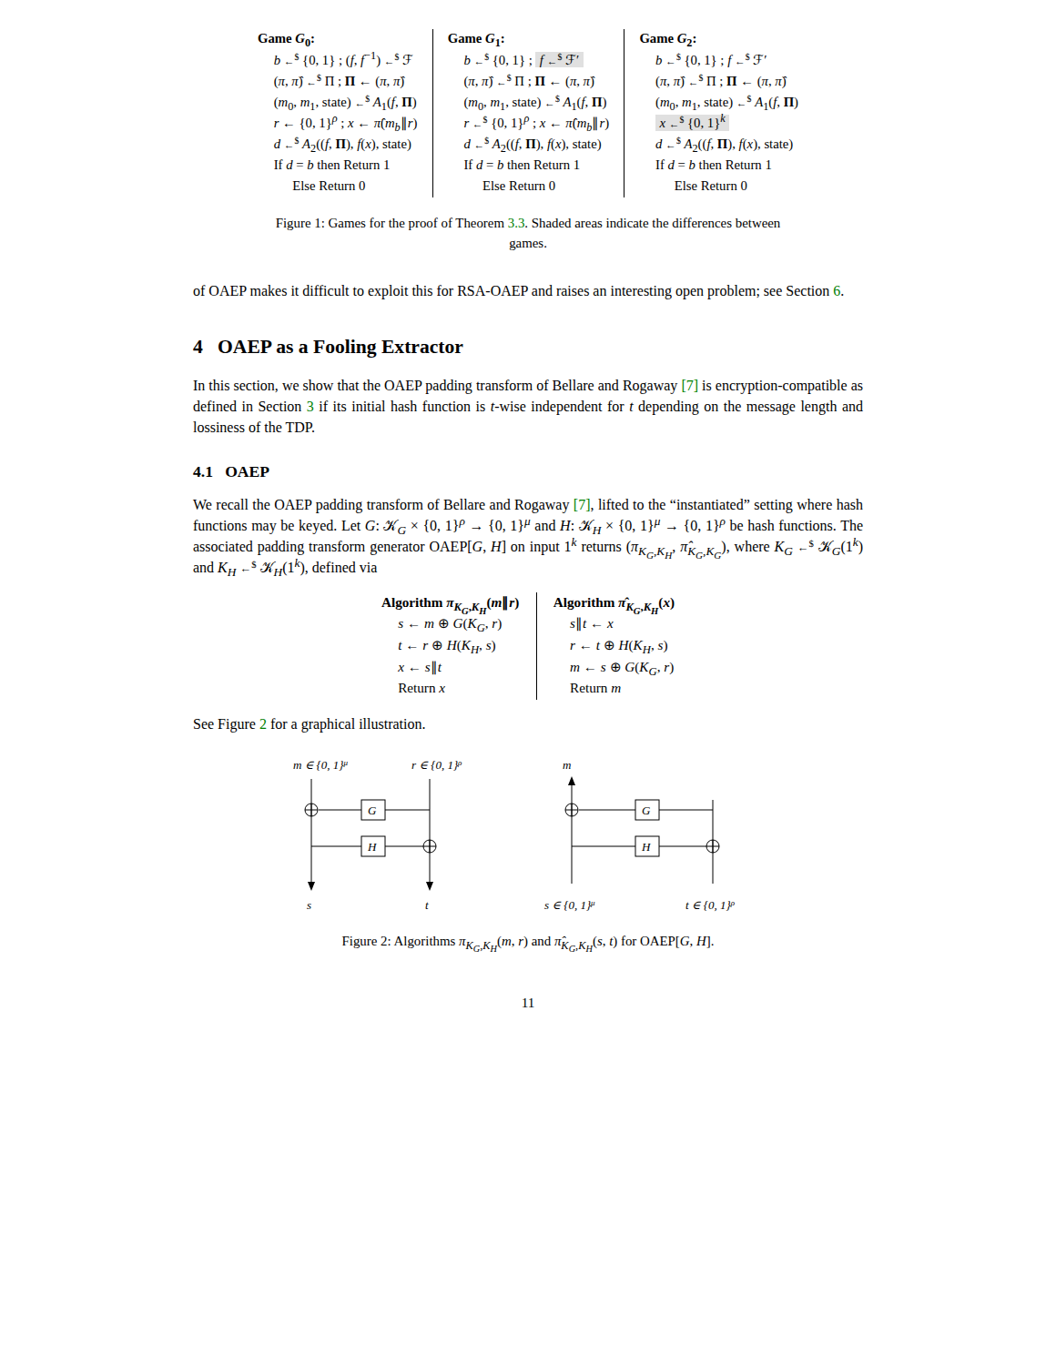Game G0:
b ←$ {0, 1} ; (f, f−1) ←$ ℱ
(π, π̂) ←$ Π ; Π ← (π, π̂)
(m0, m1, state) ←$ A1(f, Π)
r ← {0, 1}ρ ; x ← π̂(mb∥r)
d ←$ A2((f, Π), f(x), state)
If d = b then Return 1
Else Return 0
Game G1:
b ←$ {0, 1} ; f ←$ ℱ′
(π, π̂) ←$ Π ; Π ← (π, π̂)
(m0, m1, state) ←$ A1(f, Π)
r ←$ {0, 1}ρ ; x ← π̂(mb∥r)
d ←$ A2((f, Π), f(x), state)
If d = b then Return 1
Else Return 0
Game G2:
b ←$ {0, 1} ; f ←$ ℱ′
(π, π̂) ←$ Π ; Π ← (π, π̂)
(m0, m1, state) ←$ A1(f, Π)
x ←$ {0, 1}k
d ←$ A2((f, Π), f(x), state)
If d = b then Return 1
Else Return 0
Figure 1: Games for the proof of Theorem 3.3. Shaded areas indicate the differences between games.
of OAEP makes it difficult to exploit this for RSA-OAEP and raises an interesting open problem; see Section 6.
4 OAEP as a Fooling Extractor
In this section, we show that the OAEP padding transform of Bellare and Rogaway [7] is encryption-compatible as defined in Section 3 if its initial hash function is t-wise independent for t depending on the message length and lossiness of the TDP.
4.1 OAEP
We recall the OAEP padding transform of Bellare and Rogaway [7], lifted to the “instantiated” setting where hash functions may be keyed. Let G: 𝒦G × {0, 1}ρ → {0, 1}μ and H: 𝒦H × {0, 1}μ → {0, 1}ρ be hash functions. The associated padding transform generator OAEP[G, H] on input 1k returns (πKG,KH, π̂KG,KG), where KG ←$ 𝒦G(1k) and KH ←$ 𝒦H(1k), defined via
Algorithm πKG,KH(m∥r)
s ← m ⊕ G(KG, r)
t ← r ⊕ H(KH, s)
x ← s∥t
Return x
Algorithm π̂KG,KH(x)
s∥t ← x
r ← t ⊕ H(KH, s)
m ← s ⊕ G(KG, r)
Return m
See Figure 2 for a graphical illustration.
m ∈ {0, 1}μ r ∈ {0, 1}ρ G H s t m G H s ∈ {0, 1}μ t ∈ {0, 1}ρ
Figure 2: Algorithms πKG,KH(m, r) and π̂KG,KH(s, t) for OAEP[G, H].
11